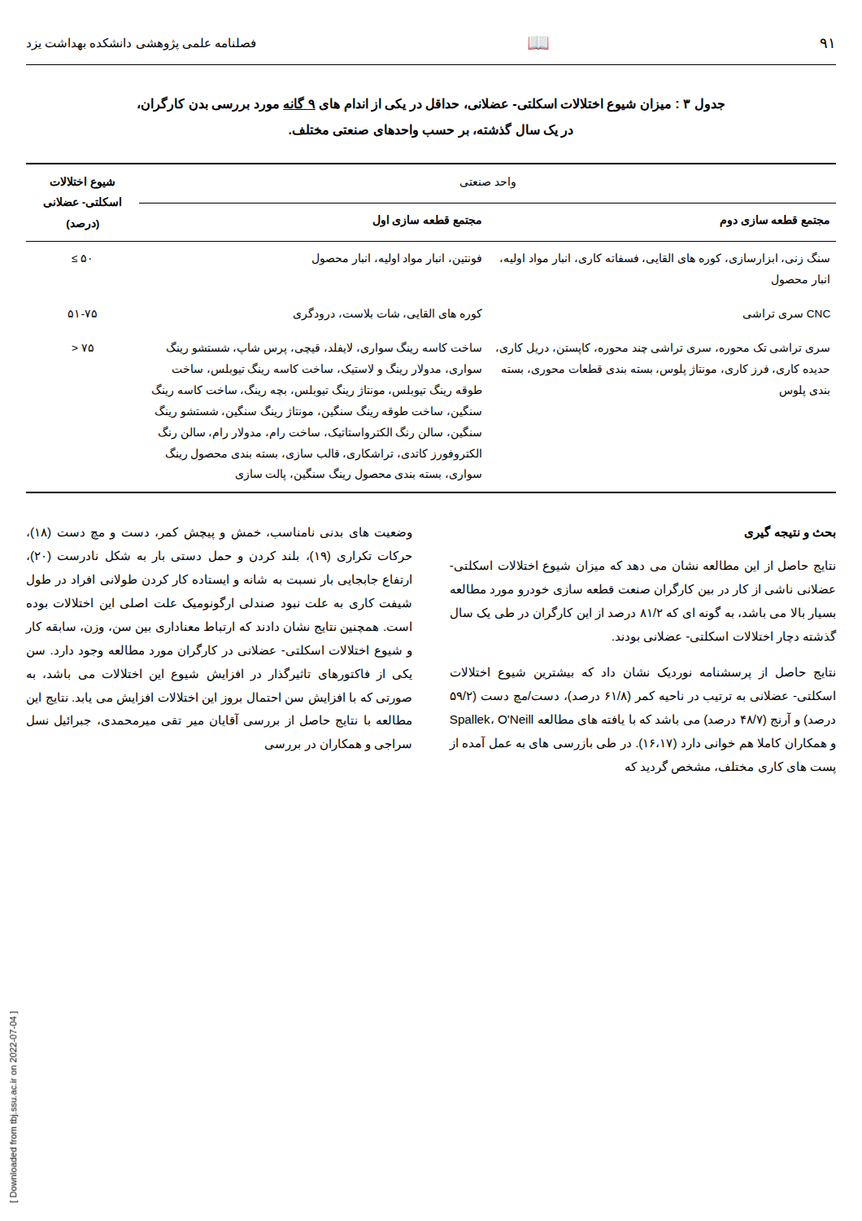۹۱
📖
فصلنامه علمی پژوهشی دانشکده بهداشت یزد
جدول ۳ : میزان شیوع اختلالات اسکلتی- عضلانی، حداقل در یکی از اندام های ۹ گانه مورد بررسی بدن کارگران،
در یک سال گذشته، بر حسب واحدهای صنعتی مختلف.
| واحد صنعتی | شیوع اختلالات اسکلتی- عضلانی (درصد) |
| --- | --- |
| مجتمع قطعه سازی دوم | مجتمع قطعه سازی اول |
| سنگ زنی، ابزارسازی، کوره های القایی، فسفاته کاری، انبار مواد اولیه، انبار محصول | فونتین، انبار مواد اولیه، انبار محصول | ۵۰ ≥ |
| CNC سری تراشی | کوره های القایی، شات بلاست، درودگری | ۵۱-۷۵ |
| سری تراشی تک محوره، سری تراشی چند محوره، کاپستن، دریل کاری، حدیده کاری، فرز کاری، مونتاژ پلوس، بسته بندی قطعات محوری، بسته بندی پلوس | ساخت کاسه رینگ سواری، لایفلد، قیچی، پرس شاپ، شستشو رینگ سواری، مدولار رینگ و لاستیک، ساخت کاسه رینگ تیوبلس، ساخت طوقه رینگ تیوبلس، مونتاژ رینگ تیوبلس، بچه رینگ، ساخت کاسه رینگ سنگین، ساخت طوقه رینگ سنگین، مونتاژ رینگ سنگین، شستشو رینگ سنگین، سالن رنگ الکترواستاتیک، ساخت رام، مدولار رام، سالن رنگ الکتروفورز کاتدی، تراشکاری، قالب سازی، بسته بندی محصول رینگ سواری، بسته بندی محصول رینگ سنگین، پالت سازی | ۷۵ < |
بحث و نتیجه گیری
نتایج حاصل از این مطالعه نشان می دهد که میزان شیوع اختلالات اسکلتی- عضلانی ناشی از کار در بین کارگران صنعت قطعه سازی خودرو مورد مطالعه بسیار بالا می باشد، به گونه ای که ۸۱/۲ درصد از این کارگران در طی یک سال گذشته دچار اختلالات اسکلتی- عضلانی بودند.
نتایج حاصل از پرسشنامه نوردیک نشان داد که بیشترین شیوع اختلالات اسکلتی- عضلانی به ترتیب در ناحیه کمر (۶۱/۸ درصد)، دست/مچ دست (۵۹/۲ درصد) و آرنج (۴۸/۷ درصد) می باشد که با یافته های مطالعه Spallek، O'Neill و همکاران کاملا هم خوانی دارد (۱۶،۱۷). در طی بازرسی های به عمل آمده از پست های کاری مختلف، مشخص گردید که
وضعیت های بدنی نامناسب، خمش و پیچش کمر، دست و مچ دست (۱۸)، حرکات تکراری (۱۹)، بلند کردن و حمل دستی بار به شکل نادرست (۲۰)، ارتفاع جابجایی بار نسبت به شانه و ایستاده کار کردن طولانی افراد در طول شیفت کاری به علت نبود صندلی ارگونومیک علت اصلی این اختلالات بوده است. همچنین نتایج نشان دادند که ارتباط معناداری بین سن، وزن، سابقه کار و شیوع اختلالات اسکلتی- عضلانی در کارگران مورد مطالعه وجود دارد. سن یکی از فاکتورهای تاثیرگذار در افزایش شیوع این اختلالات می باشد، به صورتی که با افزایش سن احتمال بروز این اختلالات افزایش می یابد. نتایج این مطالعه با نتایج حاصل از بررسی آقایان میر تقی میرمحمدی، جبرائیل نسل سراجی و همکاران در بررسی
[ Downloaded from tbj.ssu.ac.ir on 2022-07-04 ]